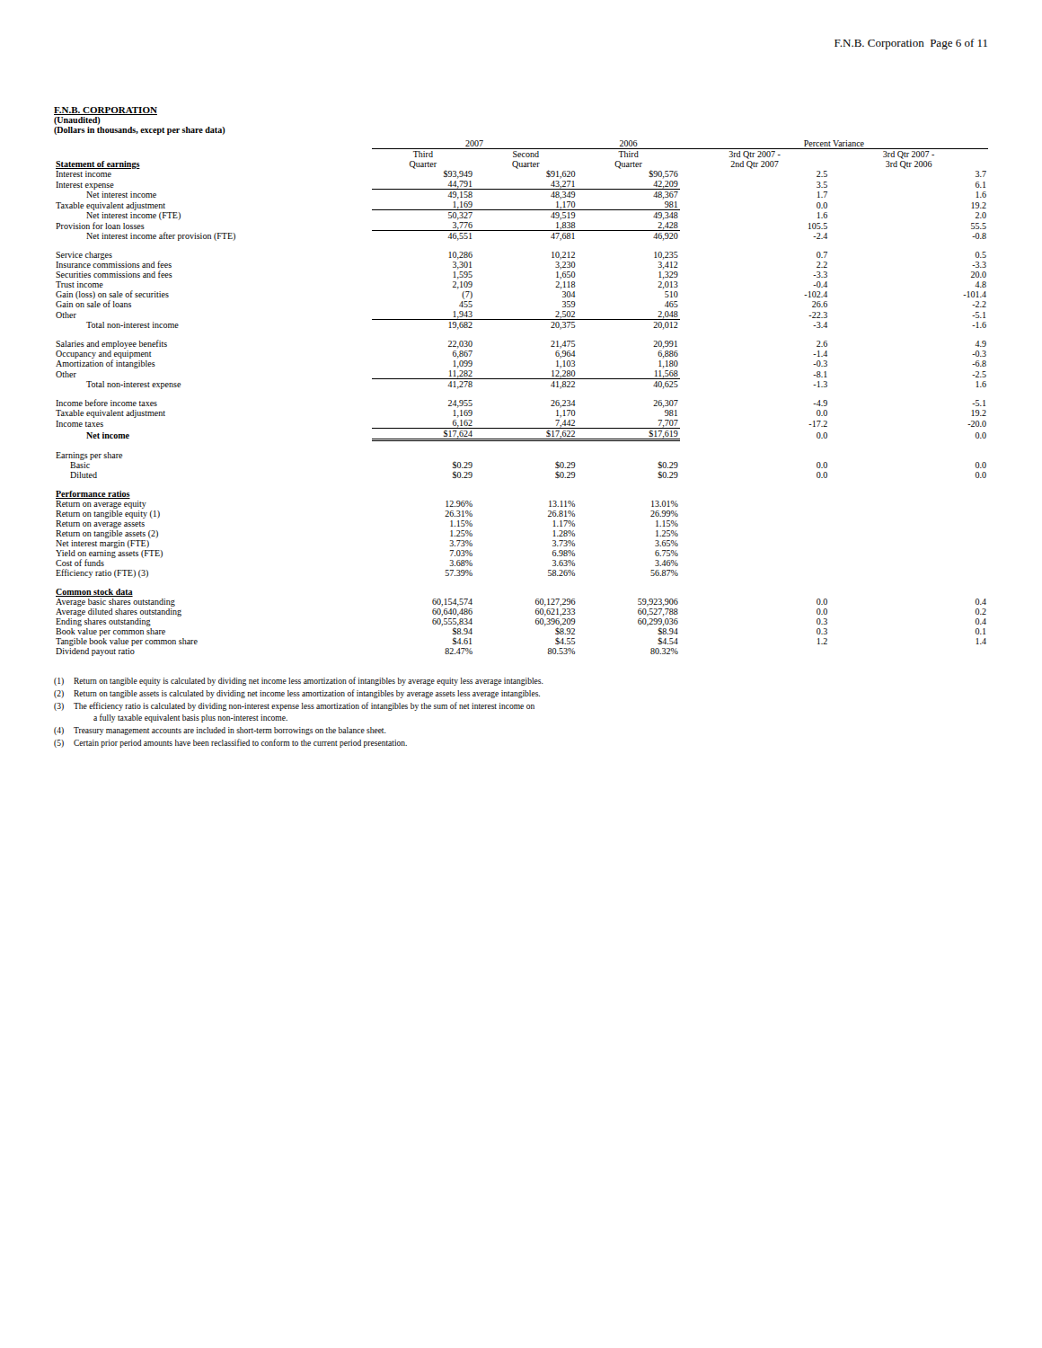F.N.B. Corporation Page 6 of 11
F.N.B. CORPORATION
(Unaudited)
(Dollars in thousands, except per share data)
| | 2007 | 2006 | Percent Variance |
| | Third | Second | Third | 3rd Qtr 2007 - | 3rd Qtr 2007 - |
| Statement of earnings | Quarter | Quarter | Quarter | 2nd Qtr 2007 | 3rd Qtr 2006 |
| Interest income | $93,949 | $91,620 | $90,576 | 2.5 | 3.7 |
| Interest expense | 44,791 | 43,271 | 42,209 | 3.5 | 6.1 |
| Net interest income | 49,158 | 48,349 | 48,367 | 1.7 | 1.6 |
| Taxable equivalent adjustment | 1,169 | 1,170 | 981 | 0.0 | 19.2 |
| Net interest income (FTE) | 50,327 | 49,519 | 49,348 | 1.6 | 2.0 |
| Provision for loan losses | 3,776 | 1,838 | 2,428 | 105.5 | 55.5 |
| Net interest income after provision (FTE) | 46,551 | 47,681 | 46,920 | -2.4 | -0.8 |
| Service charges | 10,286 | 10,212 | 10,235 | 0.7 | 0.5 |
| Insurance commissions and fees | 3,301 | 3,230 | 3,412 | 2.2 | -3.3 |
| Securities commissions and fees | 1,595 | 1,650 | 1,329 | -3.3 | 20.0 |
| Trust income | 2,109 | 2,118 | 2,013 | -0.4 | 4.8 |
| Gain (loss) on sale of securities | (7) | 304 | 510 | -102.4 | -101.4 |
| Gain on sale of loans | 455 | 359 | 465 | 26.6 | -2.2 |
| Other | 1,943 | 2,502 | 2,048 | -22.3 | -5.1 |
| Total non-interest income | 19,682 | 20,375 | 20,012 | -3.4 | -1.6 |
| Salaries and employee benefits | 22,030 | 21,475 | 20,991 | 2.6 | 4.9 |
| Occupancy and equipment | 6,867 | 6,964 | 6,886 | -1.4 | -0.3 |
| Amortization of intangibles | 1,099 | 1,103 | 1,180 | -0.3 | -6.8 |
| Other | 11,282 | 12,280 | 11,568 | -8.1 | -2.5 |
| Total non-interest expense | 41,278 | 41,822 | 40,625 | -1.3 | 1.6 |
| Income before income taxes | 24,955 | 26,234 | 26,307 | -4.9 | -5.1 |
| Taxable equivalent adjustment | 1,169 | 1,170 | 981 | 0.0 | 19.2 |
| Income taxes | 6,162 | 7,442 | 7,707 | -17.2 | -20.0 |
| Net income | $17,624 | $17,622 | $17,619 | 0.0 | 0.0 |
| Earnings per share | | | | | |
| Basic | $0.29 | $0.29 | $0.29 | 0.0 | 0.0 |
| Diluted | $0.29 | $0.29 | $0.29 | 0.0 | 0.0 |
| Performance ratios | | | | | |
| Return on average equity | 12.96% | 13.11% | 13.01% | | |
| Return on tangible equity (1) | 26.31% | 26.81% | 26.99% | | |
| Return on average assets | 1.15% | 1.17% | 1.15% | | |
| Return on tangible assets (2) | 1.25% | 1.28% | 1.25% | | |
| Net interest margin (FTE) | 3.73% | 3.73% | 3.65% | | |
| Yield on earning assets (FTE) | 7.03% | 6.98% | 6.75% | | |
| Cost of funds | 3.68% | 3.63% | 3.46% | | |
| Efficiency ratio (FTE) (3) | 57.39% | 58.26% | 56.87% | | |
| Common stock data | | | | | |
| Average basic shares outstanding | 60,154,574 | 60,127,296 | 59,923,906 | 0.0 | 0.4 |
| Average diluted shares outstanding | 60,640,486 | 60,621,233 | 60,527,788 | 0.0 | 0.2 |
| Ending shares outstanding | 60,555,834 | 60,396,209 | 60,299,036 | 0.3 | 0.4 |
| Book value per common share | $8.94 | $8.92 | $8.94 | 0.3 | 0.1 |
| Tangible book value per common share | $4.61 | $4.55 | $4.54 | 1.2 | 1.4 |
| Dividend payout ratio | 82.47% | 80.53% | 80.32% | | |
(1) Return on tangible equity is calculated by dividing net income less amortization of intangibles by average equity less average intangibles.
(2) Return on tangible assets is calculated by dividing net income less amortization of intangibles by average assets less average intangibles.
(3) The efficiency ratio is calculated by dividing non-interest expense less amortization of intangibles by the sum of net interest income on
a fully taxable equivalent basis plus non-interest income.
(4) Treasury management accounts are included in short-term borrowings on the balance sheet.
(5) Certain prior period amounts have been reclassified to conform to the current period presentation.